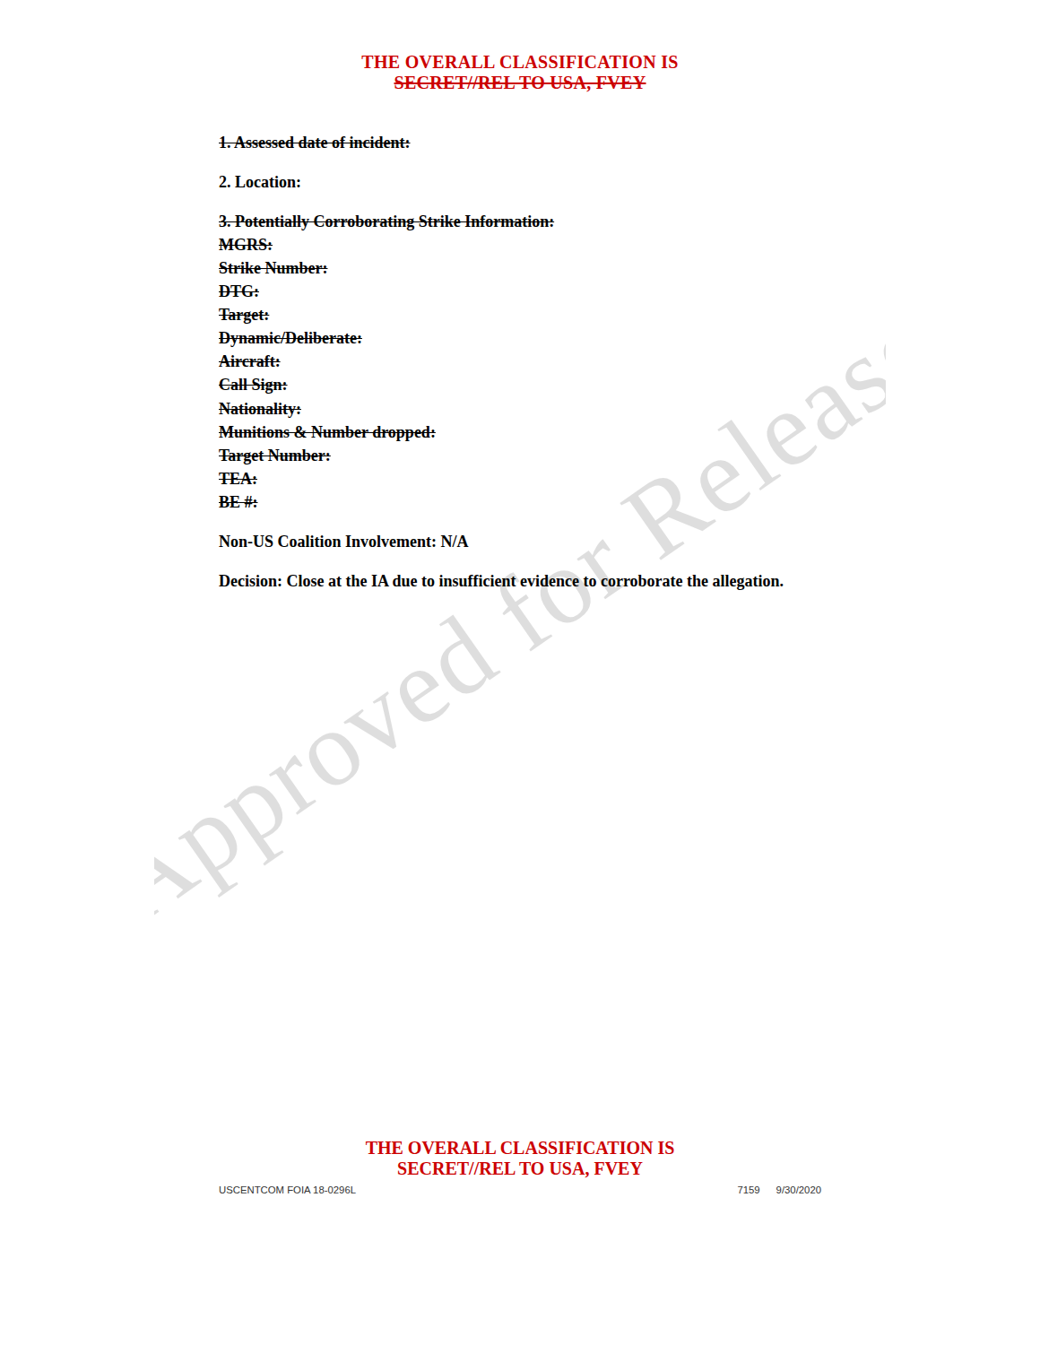Approved for Release
THE OVERALL CLASSIFICATION IS
SECRET//REL TO USA, FVEY
1. Assessed date of incident:
2. Location:
3. Potentially Corroborating Strike Information:
MGRS:
Strike Number:
DTG:
Target:
Dynamic/Deliberate:
Aircraft:
Call Sign:
Nationality:
Munitions & Number dropped:
Target Number:
TEA:
BE #:
Non-US Coalition Involvement: N/A
Decision: Close at the IA due to insufficient evidence to corroborate the allegation.
THE OVERALL CLASSIFICATION IS
SECRET//REL TO USA, FVEY
USCENTCOM FOIA 18-0296L
71599/30/2020